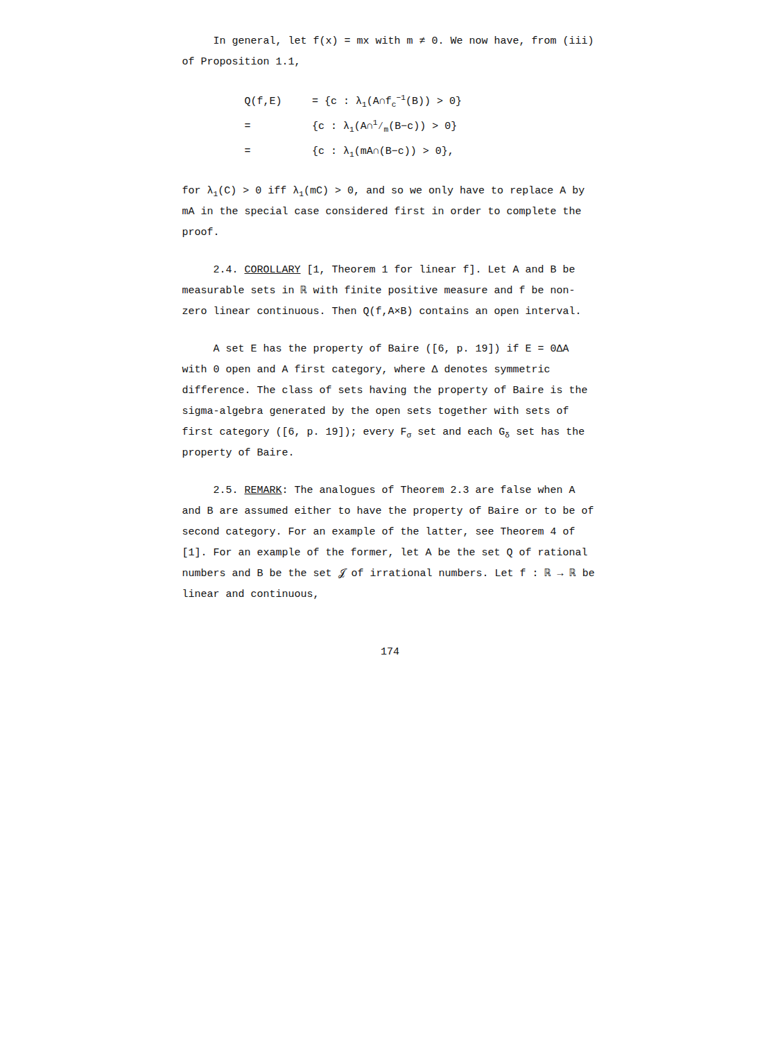In general, let f(x) = mx with m ≠ 0. We now have, from (iii) of Proposition 1.1,
Q(f,E)= {c : λ1(A∩fc−1(B)) > 0}
={c : λ1(A∩1⁄m(B−c)) > 0}
={c : λ1(mA∩(B−c)) > 0},
for λ1(C) > 0 iff λ1(mC) > 0, and so we only have to replace A by mA in the special case considered first in order to complete the proof.
2.4. COROLLARY [1, Theorem 1 for linear f]. Let A and B be measurable sets in ℝ with finite positive measure and f be non-zero linear continuous. Then Q(f,A×B) contains an open interval.
A set E has the property of Baire ([6, p. 19]) if E = 0ΔA with 0 open and A first category, where Δ denotes symmetric difference. The class of sets having the property of Baire is the sigma-algebra generated by the open sets together with sets of first category ([6, p. 19]); every Fσ set and each Gδ set has the property of Baire.
2.5. REMARK: The analogues of Theorem 2.3 are false when A and B are assumed either to have the property of Baire or to be of second category. For an example of the latter, see Theorem 4 of [1]. For an example of the former, let A be the set Q of rational numbers and B be the set 𝒥 of irrational numbers. Let f : ℝ → ℝ be linear and continuous,
174